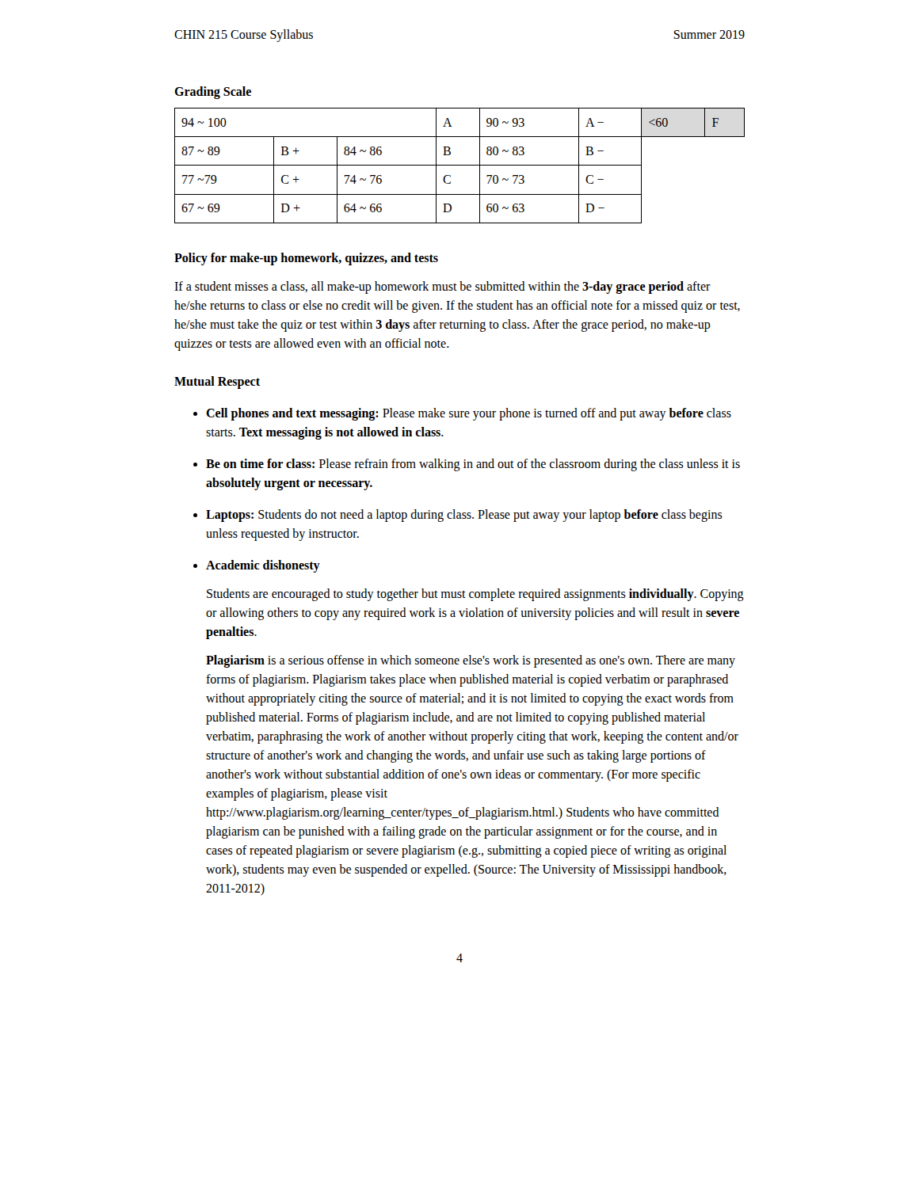CHIN 215 Course Syllabus Summer 2019
Grading Scale
| 94 ~ 100 | A | 90 ~ 93 | A − | <60 | F |
| 87 ~ 89 | B + | 84 ~ 86 | B | 80 ~ 83 | B − | | |
| 77 ~79 | C + | 74 ~ 76 | C | 70 ~ 73 | C − | | |
| 67 ~ 69 | D + | 64 ~ 66 | D | 60 ~ 63 | D − | | |
Policy for make-up homework, quizzes, and tests
If a student misses a class, all make-up homework must be submitted within the 3-day grace period after he/she returns to class or else no credit will be given. If the student has an official note for a missed quiz or test, he/she must take the quiz or test within 3 days after returning to class. After the grace period, no make-up quizzes or tests are allowed even with an official note.
Mutual Respect
Cell phones and text messaging: Please make sure your phone is turned off and put away before class starts. Text messaging is not allowed in class.
Be on time for class: Please refrain from walking in and out of the classroom during the class unless it is absolutely urgent or necessary.
Laptops: Students do not need a laptop during class. Please put away your laptop before class begins unless requested by instructor.
Academic dishonesty
Students are encouraged to study together but must complete required assignments individually. Copying or allowing others to copy any required work is a violation of university policies and will result in severe penalties.
Plagiarism is a serious offense in which someone else's work is presented as one's own. There are many forms of plagiarism. Plagiarism takes place when published material is copied verbatim or paraphrased without appropriately citing the source of material; and it is not limited to copying the exact words from published material. Forms of plagiarism include, and are not limited to copying published material verbatim, paraphrasing the work of another without properly citing that work, keeping the content and/or structure of another's work and changing the words, and unfair use such as taking large portions of another's work without substantial addition of one's own ideas or commentary. (For more specific examples of plagiarism, please visit http://www.plagiarism.org/learning_center/types_of_plagiarism.html.) Students who have committed plagiarism can be punished with a failing grade on the particular assignment or for the course, and in cases of repeated plagiarism or severe plagiarism (e.g., submitting a copied piece of writing as original work), students may even be suspended or expelled. (Source: The University of Mississippi handbook, 2011-2012)
4